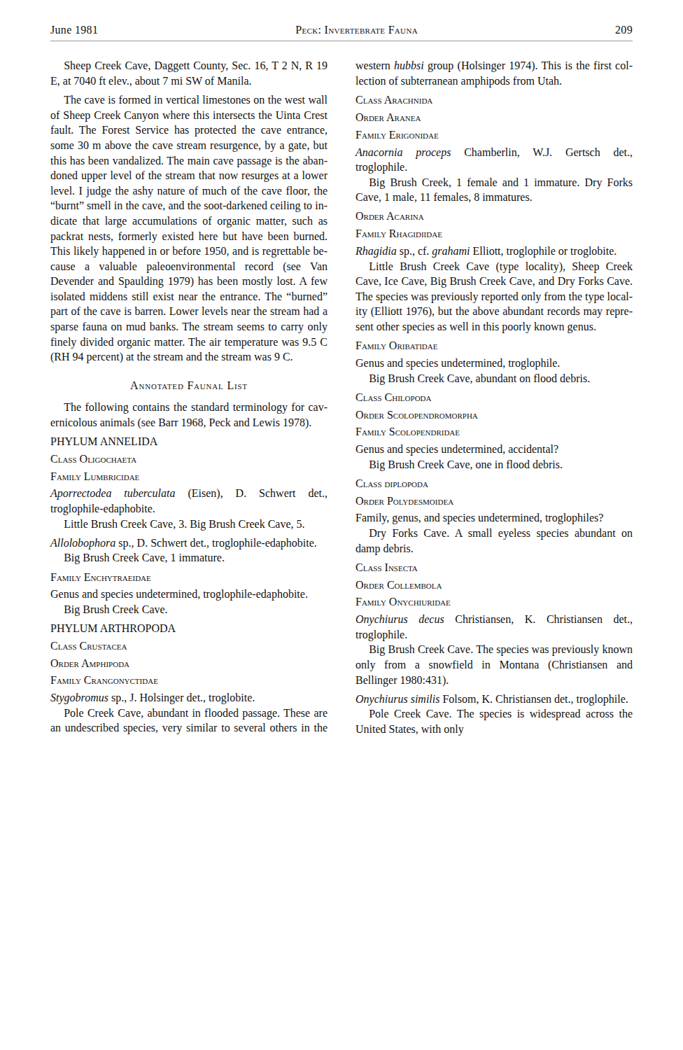June 1981 Peck: Invertebrate Fauna 209
Sheep Creek Cave, Daggett County, Sec. 16, T 2 N, R 19 E, at 7040 ft elev., about 7 mi SW of Manila.
The cave is formed in vertical limestones on the west wall of Sheep Creek Canyon where this intersects the Uinta Crest fault. The Forest Service has protected the cave entrance, some 30 m above the cave stream resurgence, by a gate, but this has been vandalized. The main cave passage is the abandoned upper level of the stream that now resurges at a lower level. I judge the ashy nature of much of the cave floor, the “burnt” smell in the cave, and the soot-darkened ceiling to indicate that large accumulations of organic matter, such as packrat nests, formerly existed here but have been burned. This likely happened in or before 1950, and is regrettable because a valuable paleoenvironmental record (see Van Devender and Spaulding 1979) has been mostly lost. A few isolated middens still exist near the entrance. The “burned” part of the cave is barren. Lower levels near the stream had a sparse fauna on mud banks. The stream seems to carry only finely divided organic matter. The air temperature was 9.5 C (RH 94 percent) at the stream and the stream was 9 C.
Annotated Faunal List
The following contains the standard terminology for cavernicolous animals (see Barr 1968, Peck and Lewis 1978).
PHYLUM ANNELIDA
Class Oligochaeta
Family Lumbricidae
Aporrectodea tuberculata (Eisen), D. Schwert det., troglophile-edaphobite.
Little Brush Creek Cave, 3. Big Brush Creek Cave, 5.
Allolobophora sp., D. Schwert det., troglophile-edaphobite.
Big Brush Creek Cave, 1 immature.
Family Enchytraeidae
Genus and species undetermined, troglophile-edaphobite.
Big Brush Creek Cave.
PHYLUM ARTHROPODA
Class Crustacea
Order Amphipoda
Family Crangonyctidae
Stygobromus sp., J. Holsinger det., troglobite.
Pole Creek Cave, abundant in flooded passage. These are an undescribed species, very similar to several others in the western hubbsi group (Holsinger 1974). This is the first collection of subterranean amphipods from Utah.
Class Arachnida
Order Aranea
Family Erigonidae
Anacornia proceps Chamberlin, W.J. Gertsch det., troglophile.
Big Brush Creek, 1 female and 1 immature. Dry Forks Cave, 1 male, 11 females, 8 immatures.
Order Acarina
Family Rhagidiidae
Rhagidia sp., cf. grahami Elliott, troglophile or troglobite.
Little Brush Creek Cave (type locality), Sheep Creek Cave, Ice Cave, Big Brush Creek Cave, and Dry Forks Cave. The species was previously reported only from the type locality (Elliott 1976), but the above abundant records may represent other species as well in this poorly known genus.
Family Oribatidae
Genus and species undetermined, troglophile.
Big Brush Creek Cave, abundant on flood debris.
Class Chilopoda
Order Scolopendromorpha
Family Scolopendridae
Genus and species undetermined, accidental?
Big Brush Creek Cave, one in flood debris.
Class diplopoda
Order Polydesmoidea
Family, genus, and species undetermined, troglophiles?
Dry Forks Cave. A small eyeless species abundant on damp debris.
Class Insecta
Order Collembola
Family Onychiuridae
Onychiurus decus Christiansen, K. Christiansen det., troglophile.
Big Brush Creek Cave. The species was previously known only from a snowfield in Montana (Christiansen and Bellinger 1980:431).
Onychiurus similis Folsom, K. Christiansen det., troglophile.
Pole Creek Cave. The species is widespread across the United States, with only